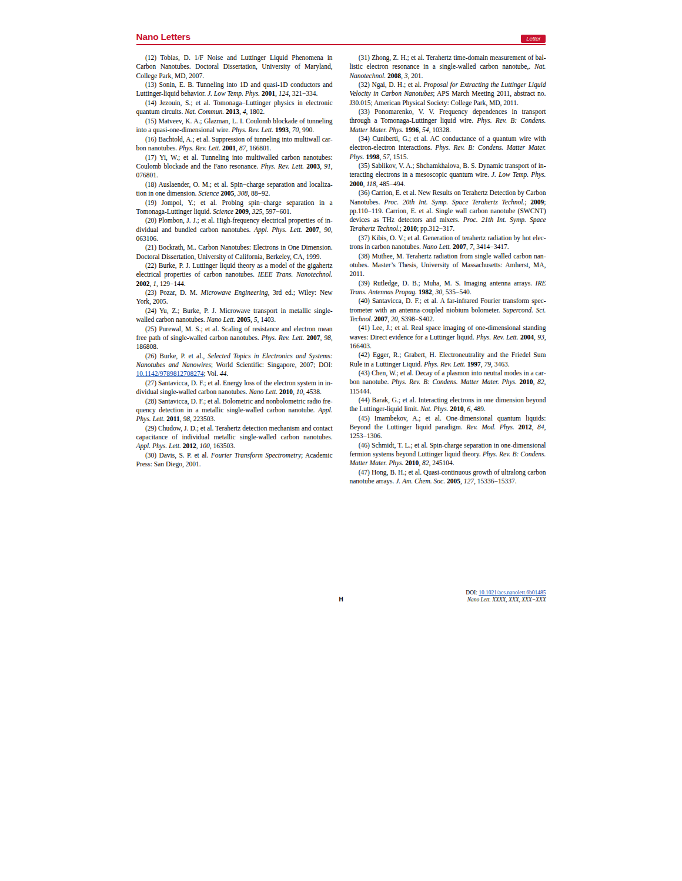Nano Letters
Letter
(12) Tobias, D. 1/F Noise and Luttinger Liquid Phenomena in Carbon Nanotubes. Doctoral Dissertation, University of Maryland, College Park, MD, 2007.
(13) Sonin, E. B. Tunneling into 1D and quasi-1D conductors and Luttinger-liquid behavior. J. Low Temp. Phys. 2001, 124, 321−334.
(14) Jezouin, S.; et al. Tomonaga−Luttinger physics in electronic quantum circuits. Nat. Commun. 2013, 4, 1802.
(15) Matveev, K. A.; Glazman, L. I. Coulomb blockade of tunneling into a quasi-one-dimensional wire. Phys. Rev. Lett. 1993, 70, 990.
(16) Bachtold, A.; et al. Suppression of tunneling into multiwall carbon nanotubes. Phys. Rev. Lett. 2001, 87, 166801.
(17) Yi, W.; et al. Tunneling into multiwalled carbon nanotubes: Coulomb blockade and the Fano resonance. Phys. Rev. Lett. 2003, 91, 076801.
(18) Auslaender, O. M.; et al. Spin−charge separation and localization in one dimension. Science 2005, 308, 88−92.
(19) Jompol, Y.; et al. Probing spin−charge separation in a Tomonaga-Luttinger liquid. Science 2009, 325, 597−601.
(20) Plombon, J. J.; et al. High-frequency electrical properties of individual and bundled carbon nanotubes. Appl. Phys. Lett. 2007, 90, 063106.
(21) Bockrath, M.. Carbon Nanotubes: Electrons in One Dimension. Doctoral Dissertation, University of California, Berkeley, CA, 1999.
(22) Burke, P. J. Luttinger liquid theory as a model of the gigahertz electrical properties of carbon nanotubes. IEEE Trans. Nanotechnol. 2002, 1, 129−144.
(23) Pozar, D. M. Microwave Engineering, 3rd ed.; Wiley: New York, 2005.
(24) Yu, Z.; Burke, P. J. Microwave transport in metallic single-walled carbon nanotubes. Nano Lett. 2005, 5, 1403.
(25) Purewal, M. S.; et al. Scaling of resistance and electron mean free path of single-walled carbon nanotubes. Phys. Rev. Lett. 2007, 98, 186808.
(26) Burke, P. et al., Selected Topics in Electronics and Systems: Nanotubes and Nanowires; World Scientific: Singapore, 2007; DOI: 10.1142/9789812708274; Vol. 44.
(27) Santavicca, D. F.; et al. Energy loss of the electron system in individual single-walled carbon nanotubes. Nano Lett. 2010, 10, 4538.
(28) Santavicca, D. F.; et al. Bolometric and nonbolometric radio frequency detection in a metallic single-walled carbon nanotube. Appl. Phys. Lett. 2011, 98, 223503.
(29) Chudow, J. D.; et al. Terahertz detection mechanism and contact capacitance of individual metallic single-walled carbon nanotubes. Appl. Phys. Lett. 2012, 100, 163503.
(30) Davis, S. P. et al. Fourier Transform Spectrometry; Academic Press: San Diego, 2001.
(31) Zhong, Z. H.; et al. Terahertz time-domain measurement of ballistic electron resonance in a single-walled carbon nanotube,. Nat. Nanotechnol. 2008, 3, 201.
(32) Ngai, D. H.; et al. Proposal for Extracting the Luttinger Liquid Velocity in Carbon Nanotubes; APS March Meeting 2011, abstract no. J30.015; American Physical Society: College Park, MD, 2011.
(33) Ponomarenko, V. V. Frequency dependences in transport through a Tomonaga-Luttinger liquid wire. Phys. Rev. B: Condens. Matter Mater. Phys. 1996, 54, 10328.
(34) Cuniberti, G.; et al. AC conductance of a quantum wire with electron-electron interactions. Phys. Rev. B: Condens. Matter Mater. Phys. 1998, 57, 1515.
(35) Sablikov, V. A.; Shchamkhalova, B. S. Dynamic transport of interacting electrons in a mesoscopic quantum wire. J. Low Temp. Phys. 2000, 118, 485−494.
(36) Carrion, E. et al. New Results on Terahertz Detection by Carbon Nanotubes. Proc. 20th Int. Symp. Space Terahertz Technol.; 2009; pp.110−119. Carrion, E. et al. Single wall carbon nanotube (SWCNT) devices as THz detectors and mixers. Proc. 21th Int. Symp. Space Terahertz Technol.; 2010; pp.312−317.
(37) Kibis, O. V.; et al. Generation of terahertz radiation by hot electrons in carbon nanotubes. Nano Lett. 2007, 7, 3414−3417.
(38) Muthee, M. Terahertz radiation from single walled carbon nanotubes. Master’s Thesis, University of Massachusetts: Amherst, MA, 2011.
(39) Rutledge, D. B.; Muha, M. S. Imaging antenna arrays. IRE Trans. Antennas Propag. 1982, 30, 535−540.
(40) Santavicca, D. F.; et al. A far-infrared Fourier transform spectrometer with an antenna-coupled niobium bolometer. Supercond. Sci. Technol. 2007, 20, S398−S402.
(41) Lee, J.; et al. Real space imaging of one-dimensional standing waves: Direct evidence for a Luttinger liquid. Phys. Rev. Lett. 2004, 93, 166403.
(42) Egger, R.; Grabert, H. Electroneutrality and the Friedel Sum Rule in a Luttinger Liquid. Phys. Rev. Lett. 1997, 79, 3463.
(43) Chen, W.; et al. Decay of a plasmon into neutral modes in a carbon nanotube. Phys. Rev. B: Condens. Matter Mater. Phys. 2010, 82, 115444.
(44) Barak, G.; et al. Interacting electrons in one dimension beyond the Luttinger-liquid limit. Nat. Phys. 2010, 6, 489.
(45) Imambekov, A.; et al. One-dimensional quantum liquids: Beyond the Luttinger liquid paradigm. Rev. Mod. Phys. 2012, 84, 1253−1306.
(46) Schmidt, T. L.; et al. Spin-charge separation in one-dimensional fermion systems beyond Luttinger liquid theory. Phys. Rev. B: Condens. Matter Mater. Phys. 2010, 82, 245104.
(47) Hong, B. H.; et al. Quasi-continuous growth of ultralong carbon nanotube arrays. J. Am. Chem. Soc. 2005, 127, 15336−15337.
H
DOI: 10.1021/acs.nanolett.6b01485
Nano Lett. XXXX, XXX, XXX−XXX